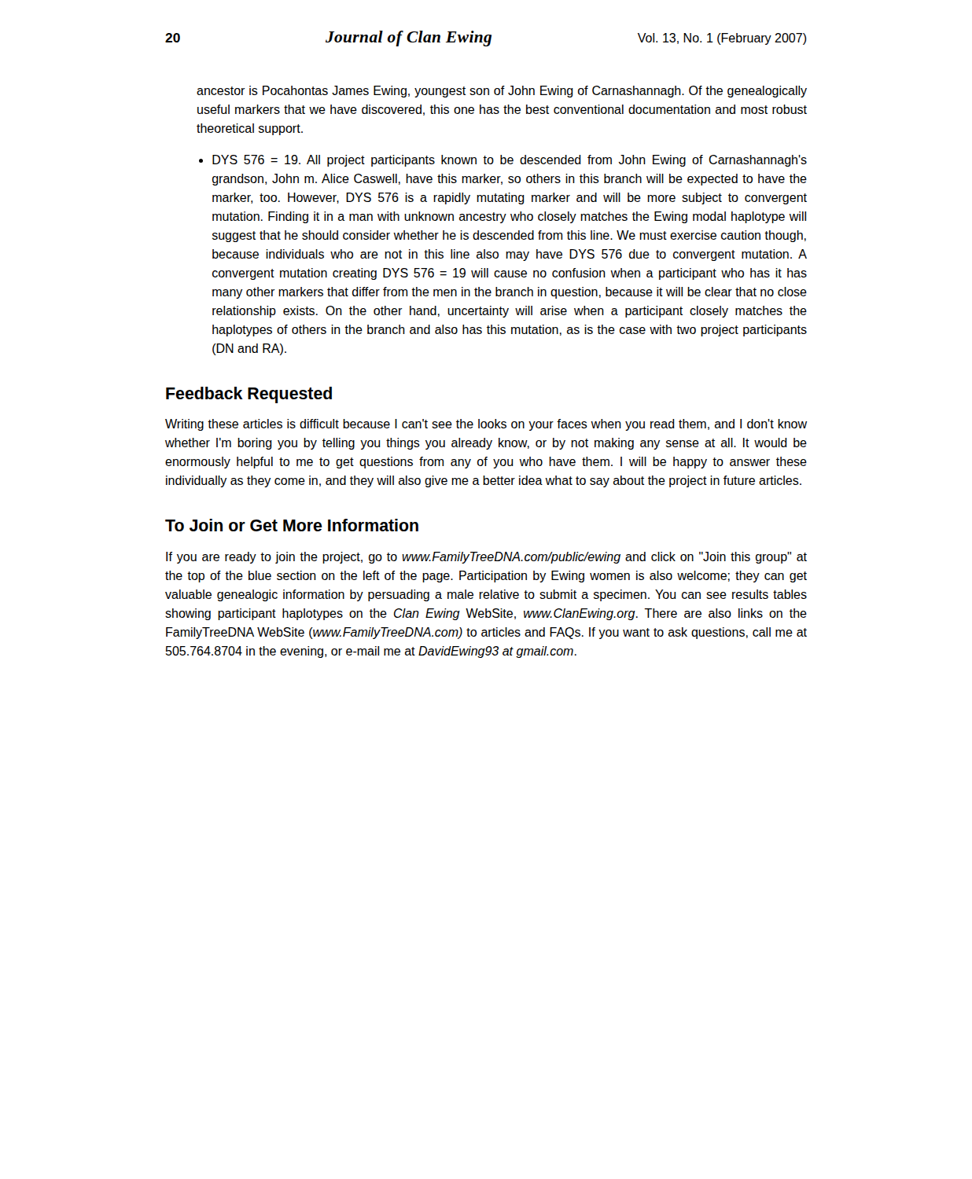20 Journal of Clan Ewing Vol. 13, No. 1 (February 2007)
ancestor is Pocahontas James Ewing, youngest son of John Ewing of Carnashannagh. Of the genealogically useful markers that we have discovered, this one has the best conventional documentation and most robust theoretical support.
DYS 576 = 19. All project participants known to be descended from John Ewing of Carnashannagh's grandson, John m. Alice Caswell, have this marker, so others in this branch will be expected to have the marker, too. However, DYS 576 is a rapidly mutating marker and will be more subject to convergent mutation. Finding it in a man with unknown ancestry who closely matches the Ewing modal haplotype will suggest that he should consider whether he is descended from this line. We must exercise caution though, because individuals who are not in this line also may have DYS 576 due to convergent mutation. A convergent mutation creating DYS 576 = 19 will cause no confusion when a participant who has it has many other markers that differ from the men in the branch in question, because it will be clear that no close relationship exists. On the other hand, uncertainty will arise when a participant closely matches the haplotypes of others in the branch and also has this mutation, as is the case with two project participants (DN and RA).
Feedback Requested
Writing these articles is difficult because I can't see the looks on your faces when you read them, and I don't know whether I'm boring you by telling you things you already know, or by not making any sense at all. It would be enormously helpful to me to get questions from any of you who have them. I will be happy to answer these individually as they come in, and they will also give me a better idea what to say about the project in future articles.
To Join or Get More Information
If you are ready to join the project, go to www.FamilyTreeDNA.com/public/ewing and click on "Join this group" at the top of the blue section on the left of the page. Participation by Ewing women is also welcome; they can get valuable genealogic information by persuading a male relative to submit a specimen. You can see results tables showing participant haplotypes on the Clan Ewing WebSite, www.ClanEwing.org. There are also links on the FamilyTreeDNA WebSite (www.FamilyTreeDNA.com) to articles and FAQs. If you want to ask questions, call me at 505.764.8704 in the evening, or e-mail me at DavidEwing93 at gmail.com.